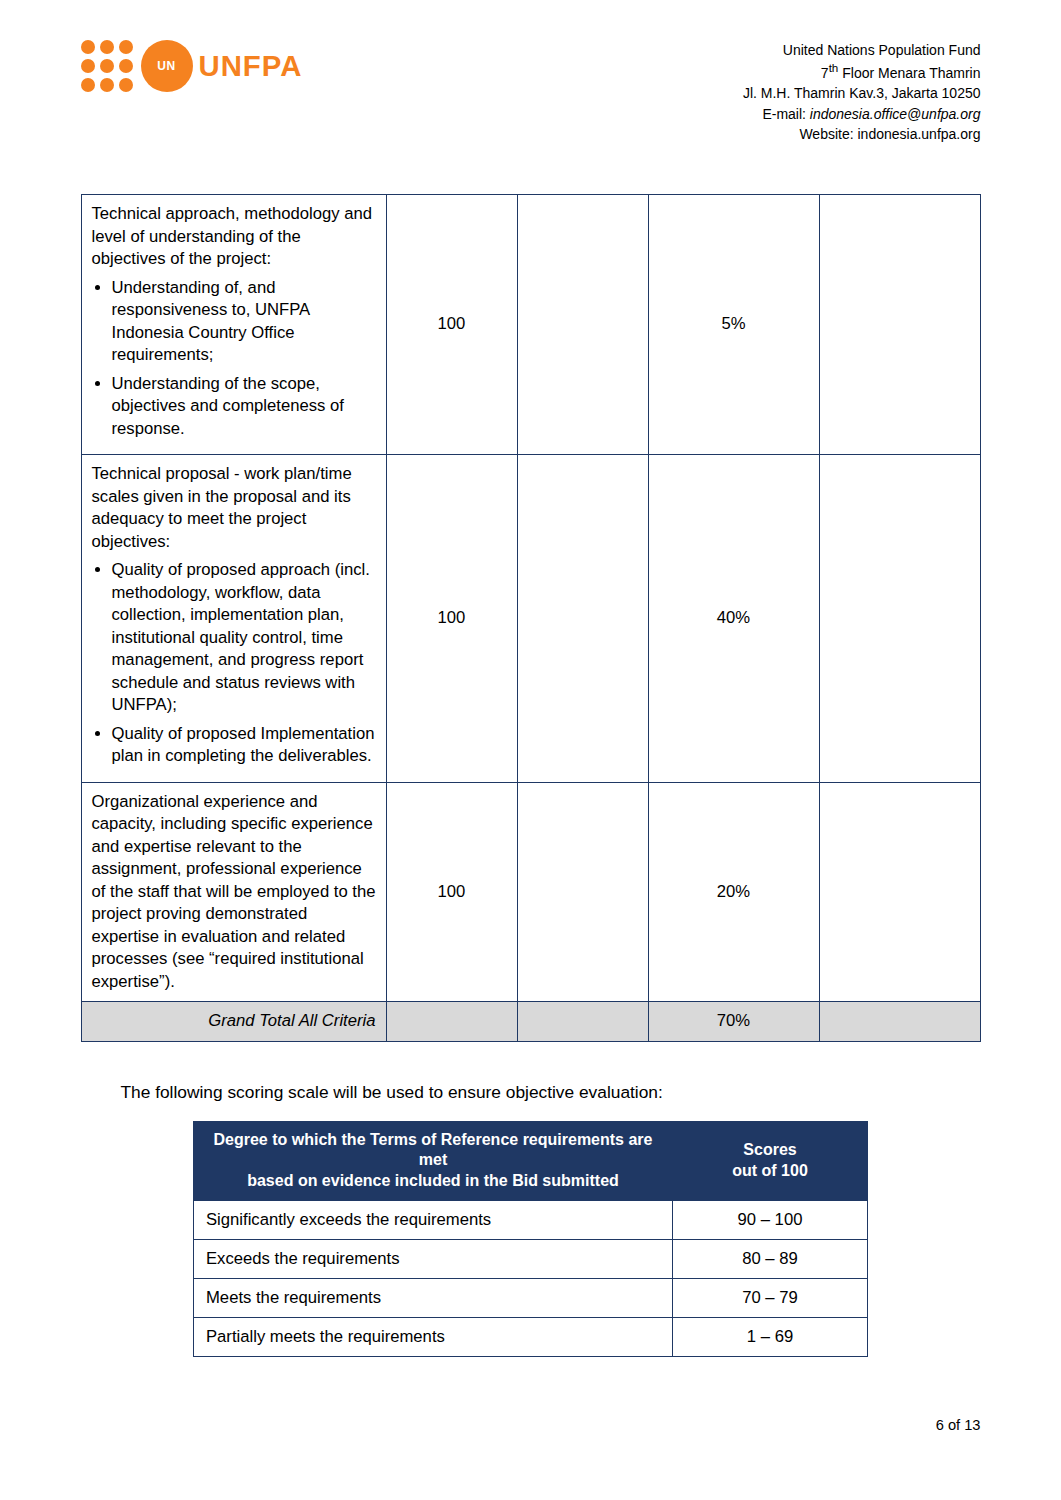UN
UNFPA
United Nations Population Fund
7th Floor Menara Thamrin
Jl. M.H. Thamrin Kav.3, Jakarta 10250
E-mail: indonesia.office@unfpa.org
Website: indonesia.unfpa.org
| Technical approach, methodology and level of understanding of the objectives of the project: Understanding of, and responsiveness to, UNFPA Indonesia Country Office requirements; Understanding of the scope, objectives and completeness of response. | 100 | | 5% | |
| Technical proposal - work plan/time scales given in the proposal and its adequacy to meet the project objectives: Quality of proposed approach (incl. methodology, workflow, data collection, implementation plan, institutional quality control, time management, and progress report schedule and status reviews with UNFPA); Quality of proposed Implementation plan in completing the deliverables. | 100 | | 40% | |
| Organizational experience and capacity, including specific experience and expertise relevant to the assignment, professional experience of the staff that will be employed to the project proving demonstrated expertise in evaluation and related processes (see “required institutional expertise”). | 100 | | 20% | |
| Grand Total All Criteria | | | 70% | |
The following scoring scale will be used to ensure objective evaluation:
| Degree to which the Terms of Reference requirements are met based on evidence included in the Bid submitted | Scores out of 100 |
| --- | --- |
| Significantly exceeds the requirements | 90 – 100 |
| Exceeds the requirements | 80 – 89 |
| Meets the requirements | 70 – 79 |
| Partially meets the requirements | 1 – 69 |
6 of 13